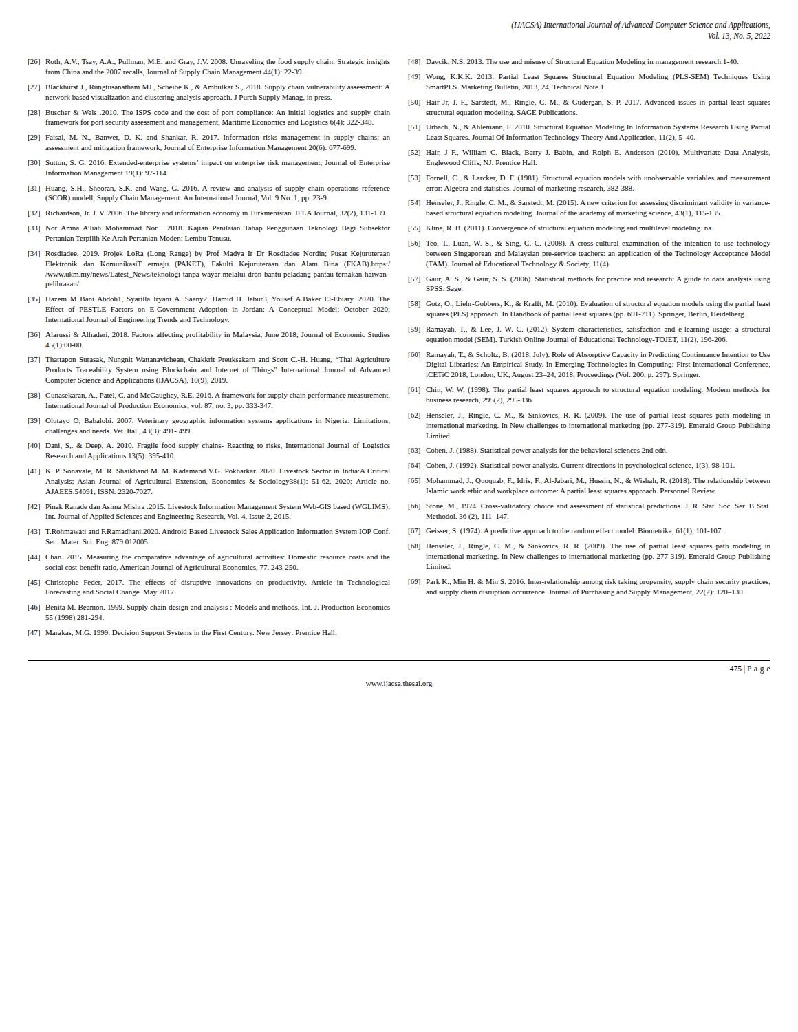(IJACSA) International Journal of Advanced Computer Science and Applications,
Vol. 13, No. 5, 2022
[26] Roth, A.V., Tsay, A.A., Pullman, M.E. and Gray, J.V. 2008. Unraveling the food supply chain: Strategic insights from China and the 2007 recalls, Journal of Supply Chain Management 44(1): 22-39.
[27] Blackhurst J., Rungtusanatham MJ., Scheibe K., & Ambulkar S., 2018. Supply chain vulnerability assessment: A network based visualization and clustering analysis approach. J Purch Supply Manag, in press.
[28] Buscher & Wels .2010. The ISPS code and the cost of port compliance: An initial logistics and supply chain framework for port security assessment and management, Maritime Economics and Logistics 6(4): 322-348.
[29] Faisal, M. N., Banwet, D. K. and Shankar, R. 2017. Information risks management in supply chains: an assessment and mitigation framework, Journal of Enterprise Information Management 20(6): 677-699.
[30] Sutton, S. G. 2016. Extended-enterprise systems’ impact on enterprise risk management, Journal of Enterprise Information Management 19(1): 97-114.
[31] Huang, S.H., Sheoran, S.K. and Wang, G. 2016. A review and analysis of supply chain operations reference (SCOR) modell, Supply Chain Management: An International Journal, Vol. 9 No. 1, pp. 23-9.
[32] Richardson, Jr. J. V. 2006. The library and information economy in Turkmenistan. IFLA Journal, 32(2), 131-139.
[33] Nor Amna A’liah Mohammad Nor . 2018. Kajian Penilaian Tahap Penggunaan Teknologi Bagi Subsektor Pertanian Terpilih Ke Arah Pertanian Moden: Lembu Tenusu.
[34] Rosdiadee. 2019. Projek LoRa (Long Range) by Prof Madya Ir Dr Rosdiadee Nordin; Pusat Kejuruteraan Elektronik dan KomunikasiT ermaju (PAKET), Fakulti Kejuruteraan dan Alam Bina (FKAB).https:/ /www.ukm.my/news/Latest_News/teknologi-tanpa-wayar-melalui-dron-bantu-peladang-pantau-ternakan-haiwan-pelihraaan/.
[35] Hazem M Bani Abdoh1, Syarilla Iryani A. Saany2, Hamid H. Jebur3, Yousef A.Baker El-Ebiary. 2020. The Effect of PESTLE Factors on E-Government Adoption in Jordan: A Conceptual Model; October 2020; International Journal of Engineering Trends and Technology.
[36] Alarussi & Alhaderi, 2018. Factors affecting profitability in Malaysia; June 2018; Journal of Economic Studies 45(1):00-00.
[37] Thattapon Surasak, Nungnit Wattanavichean, Chakkrit Preuksakarn and Scott C.-H. Huang, “Thai Agriculture Products Traceability System using Blockchain and Internet of Things” International Journal of Advanced Computer Science and Applications (IJACSA), 10(9), 2019.
[38] Gunasekaran, A., Patel, C. and McGaughey, R.E. 2016. A framework for supply chain performance measurement, International Journal of Production Economics, vol. 87, no. 3, pp. 333-347.
[39] Olutayo O, Babalobi. 2007. Veterinary geographic information systems applications in Nigeria: Limitations, challenges and needs. Vet. Ital., 43(3): 491- 499.
[40] Dani, S,. & Deep, A. 2010. Fragile food supply chains- Reacting to risks, International Journal of Logistics Research and Applications 13(5): 395-410.
[41] K. P. Sonavale, M. R. Shaikhand M. M. Kadamand V.G. Pokharkar. 2020. Livestock Sector in India:A Critical Analysis; Asian Journal of Agricultural Extension, Economics & Sociology38(1): 51-62, 2020; Article no. AJAEES.54091; ISSN: 2320-7027.
[42] Pinak Ranade dan Asima Mishra .2015. Livestock Information Management System Web-GIS based (WGLIMS); Int. Journal of Applied Sciences and Engineering Research, Vol. 4, Issue 2, 2015.
[43] T.Rohmawati and F.Ramadhani.2020. Android Based Livestock Sales Application Information System IOP Conf. Ser.: Mater. Sci. Eng. 879 012005.
[44] Chan. 2015. Measuring the comparative advantage of agricultural activities: Domestic resource costs and the social cost-benefit ratio, American Journal of Agricultural Economics, 77, 243-250.
[45] Christophe Feder, 2017. The effects of disruptive innovations on productivity. Article in Technological Forecasting and Social Change. May 2017.
[46] Benita M. Beamon. 1999. Supply chain design and analysis : Models and methods. Int. J. Production Economics 55 (1998) 281-294.
[47] Marakas, M.G. 1999. Decision Support Systems in the First Century. New Jersey: Prentice Hall.
[48] Davcik, N.S. 2013. The use and misuse of Structural Equation Modeling in management research.1-40.
[49] Wong, K.K.K. 2013. Partial Least Squares Structural Equation Modeling (PLS-SEM) Techniques Using SmartPLS. Marketing Bulletin, 2013, 24, Technical Note 1.
[50] Hair Jr, J. F., Sarstedt, M., Ringle, C. M., & Gudergan, S. P. 2017. Advanced issues in partial least squares structural equation modeling. SAGE Publications.
[51] Urbach, N., & Ahlemann, F. 2010. Structural Equation Modeling In Information Systems Research Using Partial Least Squares. Journal Of Information Technology Theory And Application, 11(2), 5–40.
[52] Hair, J F., William C. Black, Barry J. Babin, and Rolph E. Anderson (2010), Multivariate Data Analysis, Englewood Cliffs, NJ: Prentice Hall.
[53] Fornell, C., & Larcker, D. F. (1981). Structural equation models with unobservable variables and measurement error: Algebra and statistics. Journal of marketing research, 382-388.
[54] Henseler, J., Ringle, C. M., & Sarstedt, M. (2015). A new criterion for assessing discriminant validity in variance-based structural equation modeling. Journal of the academy of marketing science, 43(1), 115-135.
[55] Kline, R. B. (2011). Convergence of structural equation modeling and multilevel modeling. na.
[56] Teo, T., Luan, W. S., & Sing, C. C. (2008). A cross-cultural examination of the intention to use technology between Singaporean and Malaysian pre-service teachers: an application of the Technology Acceptance Model (TAM). Journal of Educational Technology & Society, 11(4).
[57] Gaur, A. S., & Gaur, S. S. (2006). Statistical methods for practice and research: A guide to data analysis using SPSS. Sage.
[58] Gotz, O., Liehr-Gobbers, K., & Krafft, M. (2010). Evaluation of structural equation models using the partial least squares (PLS) approach. In Handbook of partial least squares (pp. 691-711). Springer, Berlin, Heidelberg.
[59] Ramayah, T., & Lee, J. W. C. (2012). System characteristics, satisfaction and e-learning usage: a structural equation model (SEM). Turkish Online Journal of Educational Technology-TOJET, 11(2), 196-206.
[60] Ramayah, T., & Scholtz, B. (2018, July). Role of Absorptive Capacity in Predicting Continuance Intention to Use Digital Libraries: An Empirical Study. In Emerging Technologies in Computing: First International Conference, iCETiC 2018, London, UK, August 23–24, 2018, Proceedings (Vol. 200, p. 297). Springer.
[61] Chin, W. W. (1998). The partial least squares approach to structural equation modeling. Modern methods for business research, 295(2), 295-336.
[62] Henseler, J., Ringle, C. M., & Sinkovics, R. R. (2009). The use of partial least squares path modeling in international marketing. In New challenges to international marketing (pp. 277-319). Emerald Group Publishing Limited.
[63] Cohen, J. (1988). Statistical power analysis for the behavioral sciences 2nd edn.
[64] Cohen, J. (1992). Statistical power analysis. Current directions in psychological science, 1(3), 98-101.
[65] Mohammad, J., Quoquab, F., Idris, F., Al-Jabari, M., Hussin, N., & Wishah, R. (2018). The relationship between Islamic work ethic and workplace outcome: A partial least squares approach. Personnel Review.
[66] Stone, M., 1974. Cross-validatory choice and assessment of statistical predictions. J. R. Stat. Soc. Ser. B Stat. Methodol. 36 (2), 111–147.
[67] Geisser, S. (1974). A predictive approach to the random effect model. Biometrika, 61(1), 101-107.
[68] Henseler, J., Ringle, C. M., & Sinkovics, R. R. (2009). The use of partial least squares path modeling in international marketing. In New challenges to international marketing (pp. 277-319). Emerald Group Publishing Limited.
[69] Park K., Min H. & Min S. 2016. Inter-relationship among risk taking propensity, supply chain security practices, and supply chain disruption occurrence. Journal of Purchasing and Supply Management, 22(2): 120–130.
475 | P a g e
www.ijacsa.thesai.org